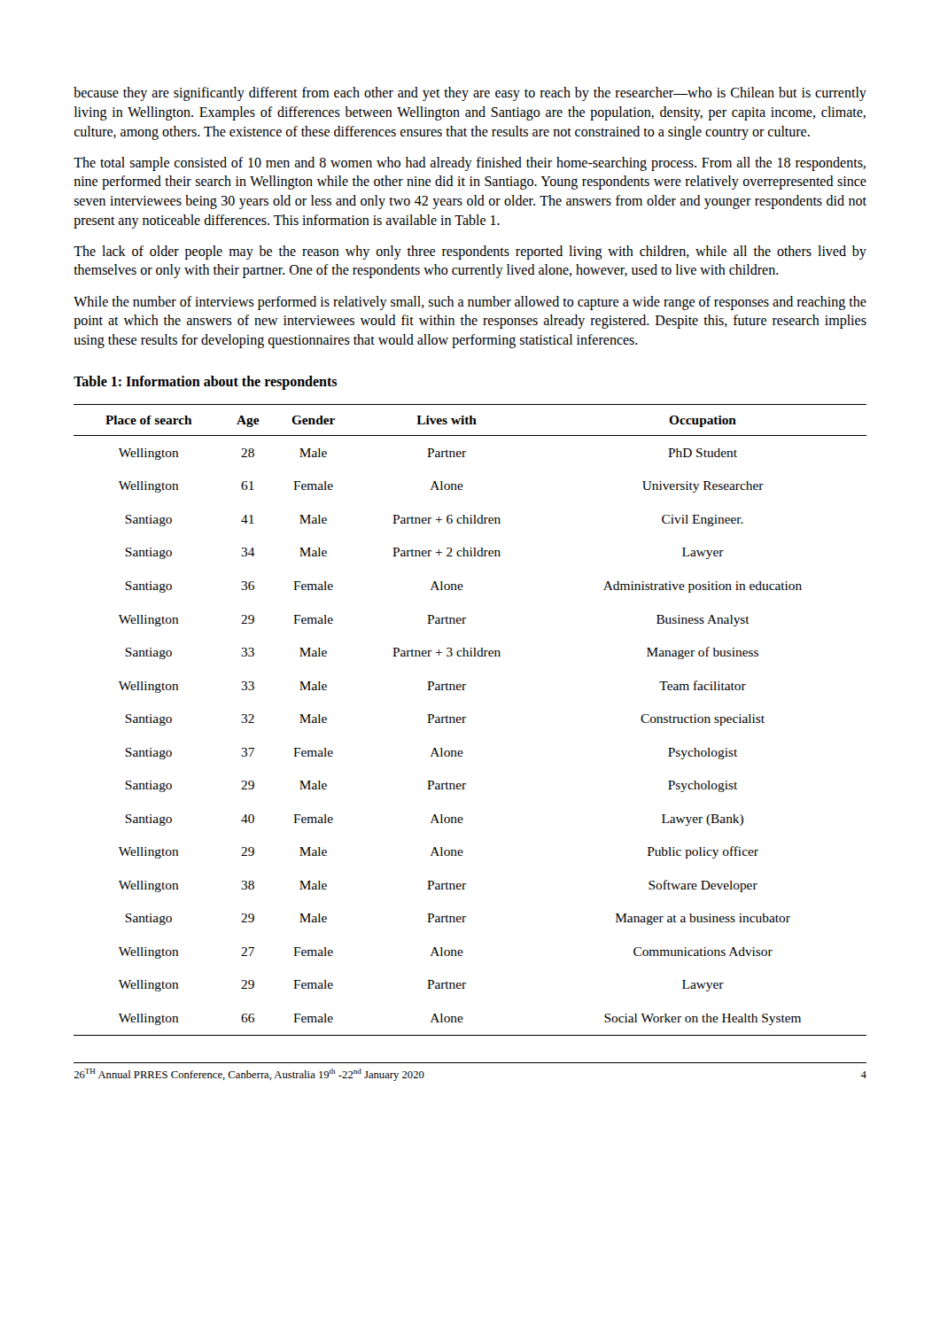because they are significantly different from each other and yet they are easy to reach by the researcher—who is Chilean but is currently living in Wellington. Examples of differences between Wellington and Santiago are the population, density, per capita income, climate, culture, among others. The existence of these differences ensures that the results are not constrained to a single country or culture.
The total sample consisted of 10 men and 8 women who had already finished their home-searching process. From all the 18 respondents, nine performed their search in Wellington while the other nine did it in Santiago. Young respondents were relatively overrepresented since seven interviewees being 30 years old or less and only two 42 years old or older. The answers from older and younger respondents did not present any noticeable differences. This information is available in Table 1.
The lack of older people may be the reason why only three respondents reported living with children, while all the others lived by themselves or only with their partner. One of the respondents who currently lived alone, however, used to live with children.
While the number of interviews performed is relatively small, such a number allowed to capture a wide range of responses and reaching the point at which the answers of new interviewees would fit within the responses already registered. Despite this, future research implies using these results for developing questionnaires that would allow performing statistical inferences.
Table 1: Information about the respondents
| Place of search | Age | Gender | Lives with | Occupation |
| --- | --- | --- | --- | --- |
| Wellington | 28 | Male | Partner | PhD Student |
| Wellington | 61 | Female | Alone | University Researcher |
| Santiago | 41 | Male | Partner + 6 children | Civil Engineer. |
| Santiago | 34 | Male | Partner + 2 children | Lawyer |
| Santiago | 36 | Female | Alone | Administrative position in education |
| Wellington | 29 | Female | Partner | Business Analyst |
| Santiago | 33 | Male | Partner + 3 children | Manager of business |
| Wellington | 33 | Male | Partner | Team facilitator |
| Santiago | 32 | Male | Partner | Construction specialist |
| Santiago | 37 | Female | Alone | Psychologist |
| Santiago | 29 | Male | Partner | Psychologist |
| Santiago | 40 | Female | Alone | Lawyer (Bank) |
| Wellington | 29 | Male | Alone | Public policy officer |
| Wellington | 38 | Male | Partner | Software Developer |
| Santiago | 29 | Male | Partner | Manager at a business incubator |
| Wellington | 27 | Female | Alone | Communications Advisor |
| Wellington | 29 | Female | Partner | Lawyer |
| Wellington | 66 | Female | Alone | Social Worker on the Health System |
26TH Annual PRRES Conference, Canberra, Australia 19th -22nd January 2020
4